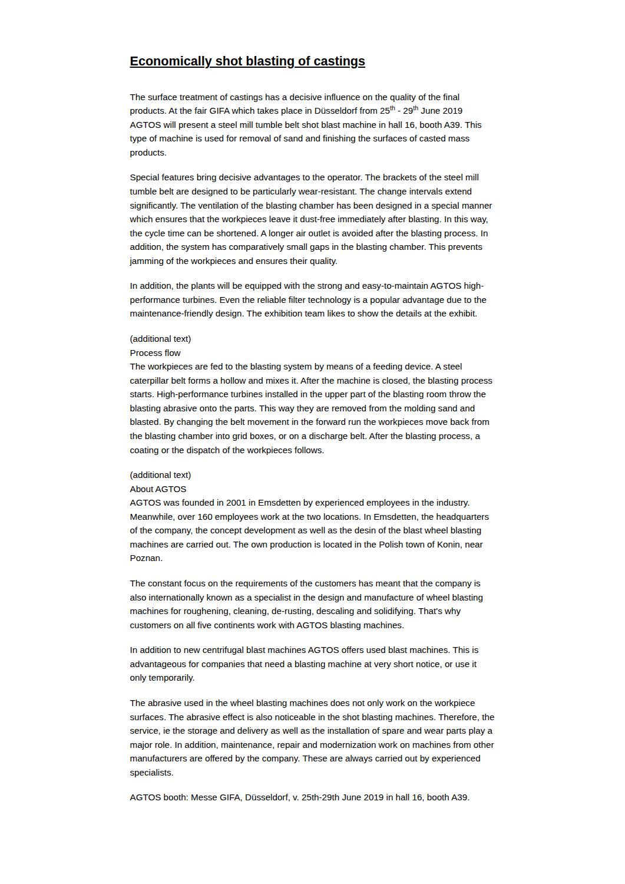Economically shot blasting of castings
The surface treatment of castings has a decisive influence on the quality of the final products. At the fair GIFA which takes place in Düsseldorf from 25th - 29th June 2019 AGTOS will present a steel mill tumble belt shot blast machine in hall 16, booth A39. This type of machine is used for removal of sand and finishing the surfaces of casted mass products.
Special features bring decisive advantages to the operator. The brackets of the steel mill tumble belt are designed to be particularly wear-resistant. The change intervals extend significantly. The ventilation of the blasting chamber has been designed in a special manner which ensures that the workpieces leave it dust-free immediately after blasting. In this way, the cycle time can be shortened. A longer air outlet is avoided after the blasting process. In addition, the system has comparatively small gaps in the blasting chamber. This prevents jamming of the workpieces and ensures their quality.
In addition, the plants will be equipped with the strong and easy-to-maintain AGTOS high-performance turbines. Even the reliable filter technology is a popular advantage due to the maintenance-friendly design. The exhibition team likes to show the details at the exhibit.
(additional text)
Process flow
The workpieces are fed to the blasting system by means of a feeding device. A steel caterpillar belt forms a hollow and mixes it. After the machine is closed, the blasting process starts. High-performance turbines installed in the upper part of the blasting room throw the blasting abrasive onto the parts. This way they are removed from the molding sand and blasted. By changing the belt movement in the forward run the workpieces move back from the blasting chamber into grid boxes, or on a discharge belt. After the blasting process, a coating or the dispatch of the workpieces follows.
(additional text)
About AGTOS
AGTOS was founded in 2001 in Emsdetten by experienced employees in the industry. Meanwhile, over 160 employees work at the two locations. In Emsdetten, the headquarters of the company, the concept development as well as the desin of the blast wheel blasting machines are carried out. The own production is located in the Polish town of Konin, near Poznan.
The constant focus on the requirements of the customers has meant that the company is also internationally known as a specialist in the design and manufacture of wheel blasting machines for roughening, cleaning, de-rusting, descaling and solidifying. That's why customers on all five continents work with AGTOS blasting machines.
In addition to new centrifugal blast machines AGTOS offers used blast machines. This is advantageous for companies that need a blasting machine at very short notice, or use it only temporarily.
The abrasive used in the wheel blasting machines does not only work on the workpiece surfaces. The abrasive effect is also noticeable in the shot blasting machines. Therefore, the service, ie the storage and delivery as well as the installation of spare and wear parts play a major role. In addition, maintenance, repair and modernization work on machines from other manufacturers are offered by the company. These are always carried out by experienced specialists.
AGTOS booth: Messe GIFA, Düsseldorf, v. 25th-29th June 2019 in hall 16, booth A39.